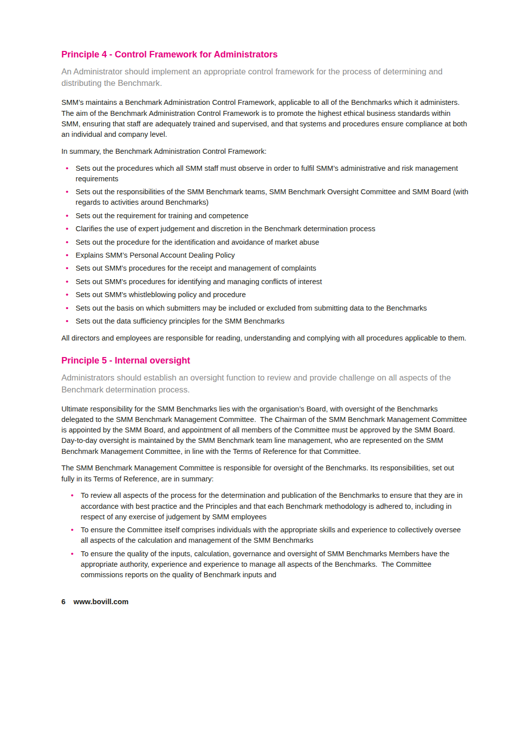Principle 4 - Control Framework for Administrators
An Administrator should implement an appropriate control framework for the process of determining and distributing the Benchmark.
SMM’s maintains a Benchmark Administration Control Framework, applicable to all of the Benchmarks which it administers. The aim of the Benchmark Administration Control Framework is to promote the highest ethical business standards within SMM, ensuring that staff are adequately trained and supervised, and that systems and procedures ensure compliance at both an individual and company level.
In summary, the Benchmark Administration Control Framework:
Sets out the procedures which all SMM staff must observe in order to fulfil SMM’s administrative and risk management requirements
Sets out the responsibilities of the SMM Benchmark teams, SMM Benchmark Oversight Committee and SMM Board (with regards to activities around Benchmarks)
Sets out the requirement for training and competence
Clarifies the use of expert judgement and discretion in the Benchmark determination process
Sets out the procedure for the identification and avoidance of market abuse
Explains SMM’s Personal Account Dealing Policy
Sets out SMM’s procedures for the receipt and management of complaints
Sets out SMM’s procedures for identifying and managing conflicts of interest
Sets out SMM’s whistleblowing policy and procedure
Sets out the basis on which submitters may be included or excluded from submitting data to the Benchmarks
Sets out the data sufficiency principles for the SMM Benchmarks
All directors and employees are responsible for reading, understanding and complying with all procedures applicable to them.
Principle 5 - Internal oversight
Administrators should establish an oversight function to review and provide challenge on all aspects of the Benchmark determination process.
Ultimate responsibility for the SMM Benchmarks lies with the organisation’s Board, with oversight of the Benchmarks delegated to the SMM Benchmark Management Committee. The Chairman of the SMM Benchmark Management Committee is appointed by the SMM Board, and appointment of all members of the Committee must be approved by the SMM Board. Day-to-day oversight is maintained by the SMM Benchmark team line management, who are represented on the SMM Benchmark Management Committee, in line with the Terms of Reference for that Committee.
The SMM Benchmark Management Committee is responsible for oversight of the Benchmarks. Its responsibilities, set out fully in its Terms of Reference, are in summary:
To review all aspects of the process for the determination and publication of the Benchmarks to ensure that they are in accordance with best practice and the Principles and that each Benchmark methodology is adhered to, including in respect of any exercise of judgement by SMM employees
To ensure the Committee itself comprises individuals with the appropriate skills and experience to collectively oversee all aspects of the calculation and management of the SMM Benchmarks
To ensure the quality of the inputs, calculation, governance and oversight of SMM Benchmarks Members have the appropriate authority, experience and experience to manage all aspects of the Benchmarks. The Committee commissions reports on the quality of Benchmark inputs and
6www.bovill.com